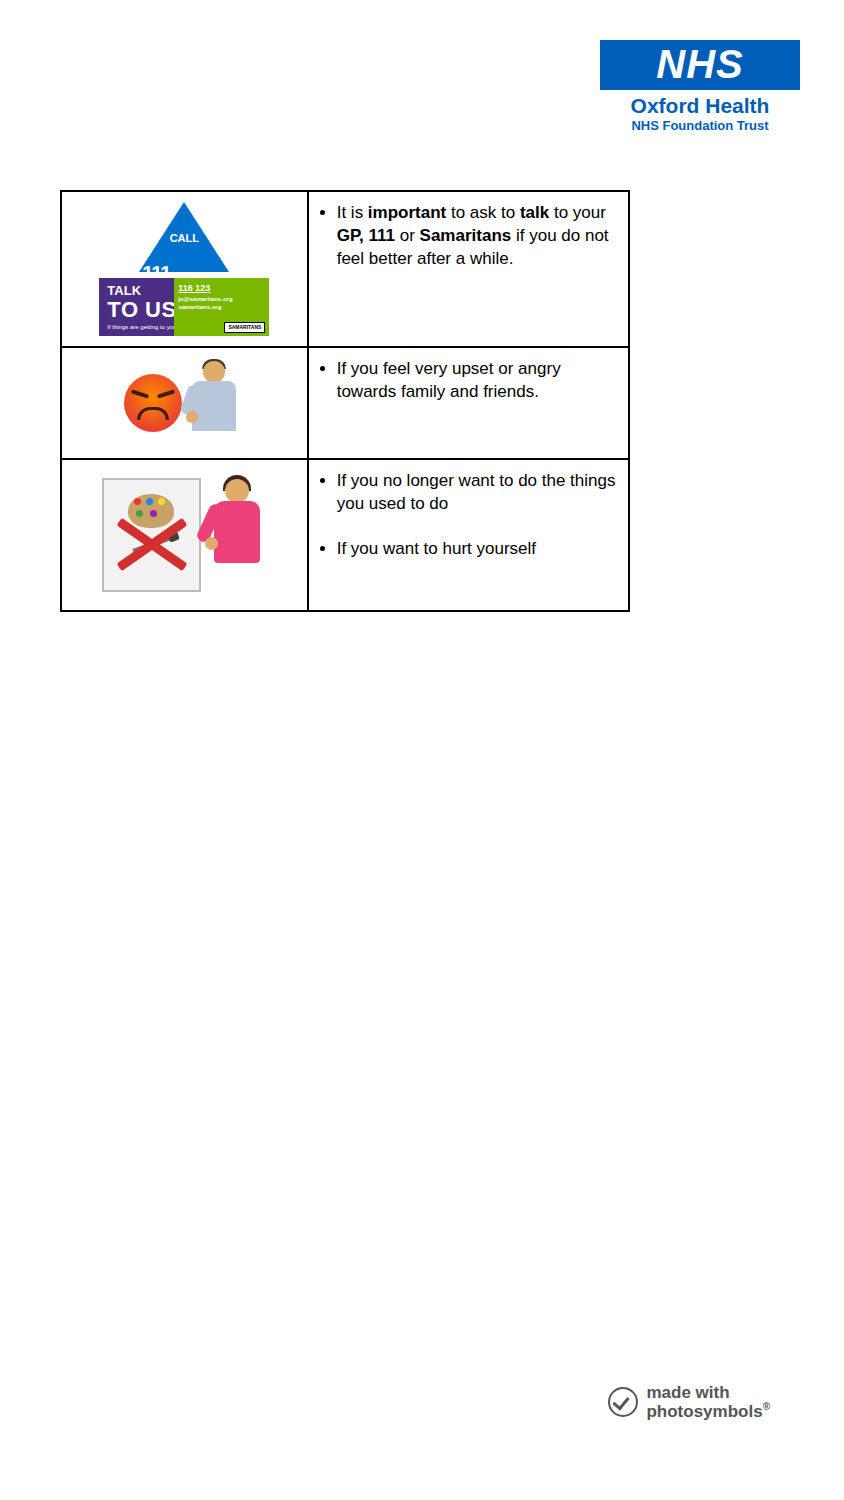NHS
Oxford Health
NHS Foundation Trust
| 111 CALL TALK TO US If things are getting to you 116 123 jo@samaritans.org samaritans.org SAMARITANS | It is important to ask to talk to your GP, 111 or Samaritans if you do not feel better after a while. |
| | If you feel very upset or angry towards family and friends. |
| | If you no longer want to do the things you used to do If you want to hurt yourself |
made with
photosymbols®